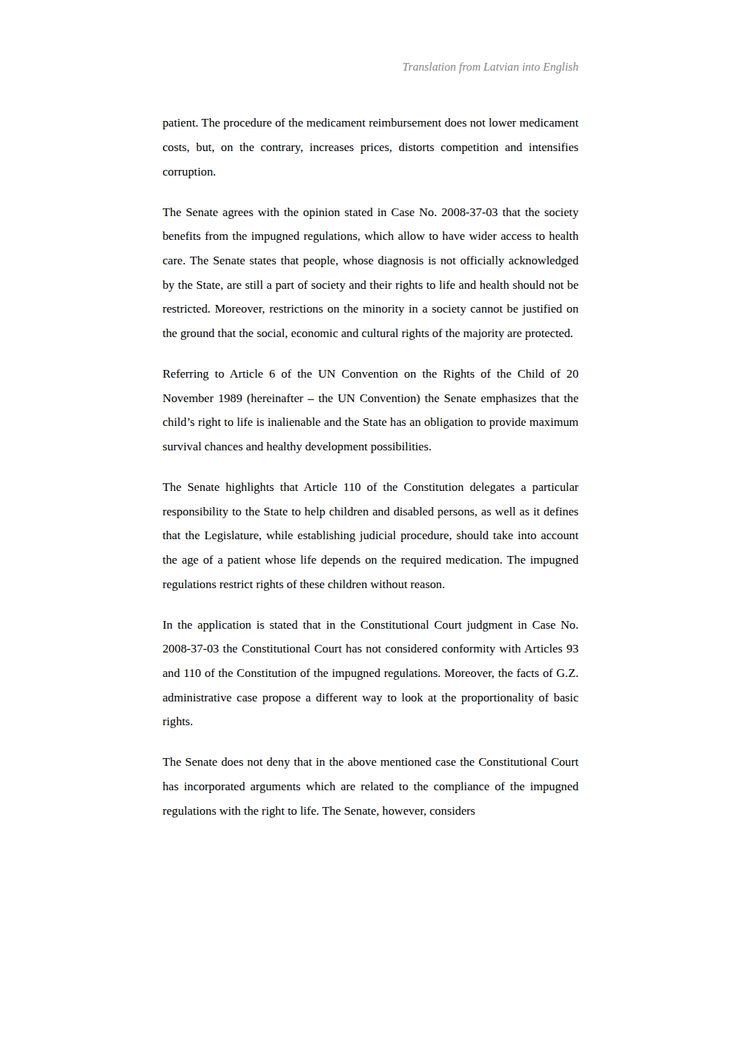Translation from Latvian into English
patient. The procedure of the medicament reimbursement does not lower medicament costs, but, on the contrary, increases prices, distorts competition and intensifies corruption.
The Senate agrees with the opinion stated in Case No. 2008-37-03 that the society benefits from the impugned regulations, which allow to have wider access to health care. The Senate states that people, whose diagnosis is not officially acknowledged by the State, are still a part of society and their rights to life and health should not be restricted. Moreover, restrictions on the minority in a society cannot be justified on the ground that the social, economic and cultural rights of the majority are protected.
Referring to Article 6 of the UN Convention on the Rights of the Child of 20 November 1989 (hereinafter – the UN Convention) the Senate emphasizes that the child’s right to life is inalienable and the State has an obligation to provide maximum survival chances and healthy development possibilities.
The Senate highlights that Article 110 of the Constitution delegates a particular responsibility to the State to help children and disabled persons, as well as it defines that the Legislature, while establishing judicial procedure, should take into account the age of a patient whose life depends on the required medication. The impugned regulations restrict rights of these children without reason.
In the application is stated that in the Constitutional Court judgment in Case No. 2008-37-03 the Constitutional Court has not considered conformity with Articles 93 and 110 of the Constitution of the impugned regulations. Moreover, the facts of G.Z. administrative case propose a different way to look at the proportionality of basic rights.
The Senate does not deny that in the above mentioned case the Constitutional Court has incorporated arguments which are related to the compliance of the impugned regulations with the right to life. The Senate, however, considers